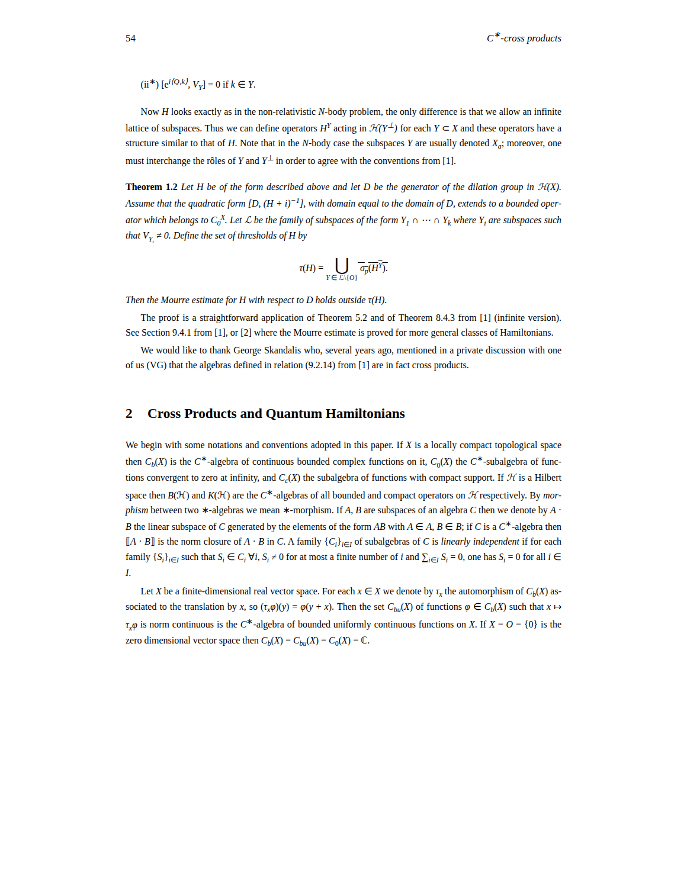54 C∗-cross products
(ii∗) [ei⟨Q,k⟩, VY] = 0 if k ∈ Y.
Now H looks exactly as in the non-relativistic N-body problem, the only difference is that we allow an infinite lattice of subspaces. Thus we can define operators HY acting in ℋ(Y⊥) for each Y ⊂ X and these operators have a structure similar to that of H. Note that in the N-body case the subspaces Y are usually denoted Xa; moreover, one must interchange the rôles of Y and Y⊥ in order to agree with the conventions from [1].
Theorem 1.2 Let H be of the form described above and let D be the generator of the dilation group in ℋ(X). Assume that the quadratic form [D, (H + i)−1], with domain equal to the domain of D, extends to a bounded operator which belongs to C0 X. Let ℒ be the family of subspaces of the form Y1 ∩ ⋯ ∩ Yk where Yi are subspaces such that VYi ≠ 0. Define the set of thresholds of H by
τ(H) = ⋃ Y ∈ ℒ\{O} σp(HY).
Then the Mourre estimate for H with respect to D holds outside τ(H).
The proof is a straightforward application of Theorem 5.2 and of Theorem 8.4.3 from [1] (infinite version). See Section 9.4.1 from [1], or [2] where the Mourre estimate is proved for more general classes of Hamiltonians.
We would like to thank George Skandalis who, several years ago, mentioned in a private discussion with one of us (VG) that the algebras defined in relation (9.2.14) from [1] are in fact cross products.
2 Cross Products and Quantum Hamiltonians
We begin with some notations and conventions adopted in this paper. If X is a locally compact topological space then Cb(X) is the C∗-algebra of continuous bounded complex functions on it, C0(X) the C∗-subalgebra of functions convergent to zero at infinity, and Cc(X) the subalgebra of functions with compact support. If ℋ is a Hilbert space then B(ℋ) and K(ℋ) are the C∗-algebras of all bounded and compact operators on ℋ respectively. By morphism between two ∗-algebras we mean ∗-morphism. If A, B are subspaces of an algebra C then we denote by A · B the linear subspace of C generated by the elements of the form AB with A ∈ A, B ∈ B; if C is a C∗-algebra then ⟦A · B⟧ is the norm closure of A · B in C. A family {Ci}i∈I of subalgebras of C is linearly independent if for each family {Si}i∈I such that Si ∈ Ci ∀i, Si ≠ 0 for at most a finite number of i and ∑i∈I Si = 0, one has Si = 0 for all i ∈ I.
Let X be a finite-dimensional real vector space. For each x ∈ X we denote by τx the automorphism of Cb(X) associated to the translation by x, so (τxφ)(y) = φ(y + x). Then the set Cbu(X) of functions φ ∈ Cb(X) such that x ↦ τxφ is norm continuous is the C∗-algebra of bounded uniformly continuous functions on X. If X = O = {0} is the zero dimensional vector space then Cb(X) = Cbu(X) = C0(X) = ℂ.